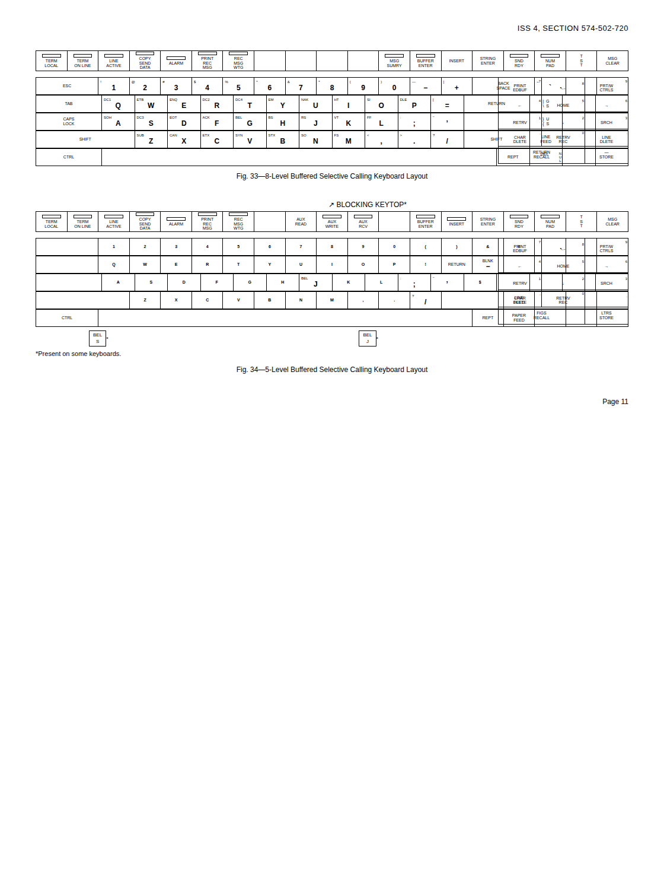ISS 4, SECTION 574-502-720
| TERM LOCAL | TERM ON LINE | LINE ACTIVE | COPY SEND DATA | ALARM | PRINT REC MSG | REC MSG WTG | | | | | MSG SUMRY | BUFFER ENTER | INSERT | STRING ENTER | SND RDY | NUM PAD | T S T | MSG CLEAR |
| ESC | ! 1 | @ 2 | # 3 | $ 4 | % 5 | ^ 6 | & 7 | * 8 | ( 9 | ) 0 | — − | ] + | BACK SPACE | ~ ` | | |
| TAB | DC1 Q | ETB W | ENQ E | DC2 R | DC4 T | EM Y | NAK U | HT I | SI O | DLE P | [ = | RETURN | / G \ S | | |
| CAPS LOCK | SOH A | DC3 S | EOT D | ACK F | BEL G | BS H | RS J | VT K | FF L | : ; | ’’ ’ | | } U { S | | |
| SHIFT | SUB Z | CAN X | ETX C | SYN V | STX B | SO N | FS M | < , | > . | ? / | SHIFT | LINE FEED | | |
| CTRL | | REPT | DEL N U L | | |
| 7 PRINT EDBUF | 8 ↖← | 9 PRT/W CTRLS |
| 4 ← | 5 HOME | 6 → |
| 1 RETRV | 2 ↓ | 3 SRCH |
| , CHAR DLETE | 0 RETRV REC | . LINE DLETE |
| RETURN RECALL | — STORE |
Fig. 33—8-Level Buffered Selective Calling Keyboard Layout
↗ BLOCKING KEYTOP*
| TERM LOCAL | TERM ON LINE | LINE ACTIVE | COPY SEND DATA | ALARM | PRINT REC MSG | REC MSG WTG | | AUX READ | AUX WRITE | AUX RCV | | BUFFER ENTER | INSERT | STRING ENTER | SND RDY | NUM PAD | T S T | MSG CLEAR |
| | 1 | 2 | 3 | 4 | 5 | 6 | 7 | 8 | 9 | 0 | ( | ) | & | # | | | |
| | Q | W | E | R | T | Y | U | I | O | P | ! | RETURN | BLNK − | | | | |
| | A | S | D | F | G | H | BEL J | K | L | : ; | ’’ ’ | $ | | | | |
| | Z | X | C | V | B | N | M | , | . | ? / | | LINE FEED | | | |
| CTRL | | REPT | PAPER FEED | | | |
| 7 PRINT EDBUF | 8 ↖← | 9 PRT/W CTRLS |
| 4 ← | 5 HOME | 6 → |
| 1 RETRV | 2 ↓ | 3 SRCH |
| , CHAR DLETE | 0 RETRV REC | . |
| FIGS RECALL | LTRS STORE |
BEL
S* BEL
J*
*Present on some keyboards.
Fig. 34—5-Level Buffered Selective Calling Keyboard Layout
Page 11